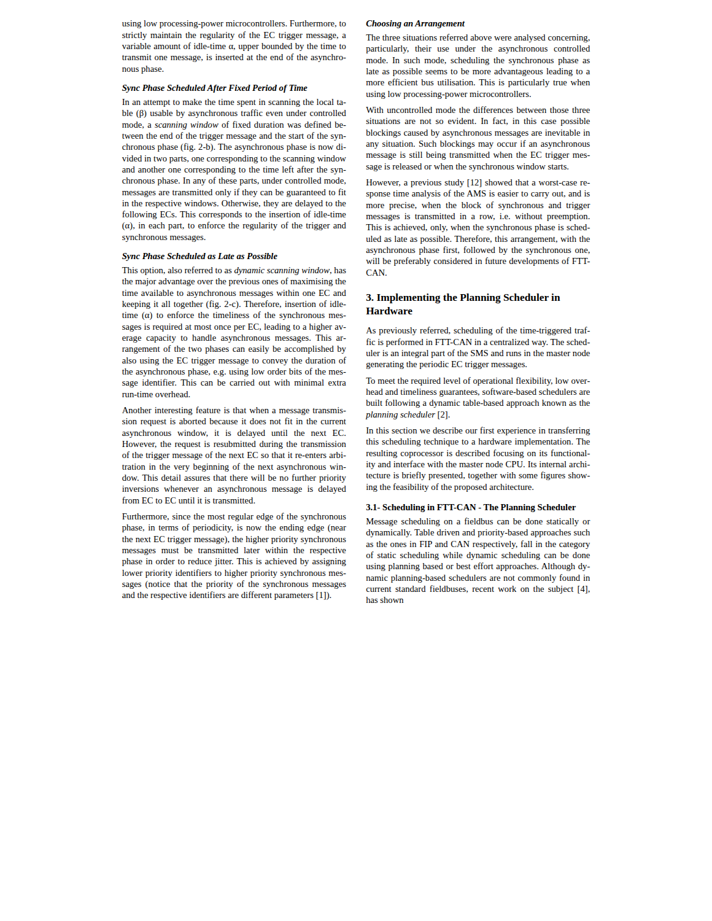using low processing-power microcontrollers. Furthermore, to strictly maintain the regularity of the EC trigger message, a variable amount of idle-time α, upper bounded by the time to transmit one message, is inserted at the end of the asynchronous phase.
Sync Phase Scheduled After Fixed Period of Time
In an attempt to make the time spent in scanning the local table (β) usable by asynchronous traffic even under controlled mode, a scanning window of fixed duration was defined between the end of the trigger message and the start of the synchronous phase (fig. 2-b). The asynchronous phase is now divided in two parts, one corresponding to the scanning window and another one corresponding to the time left after the synchronous phase. In any of these parts, under controlled mode, messages are transmitted only if they can be guaranteed to fit in the respective windows. Otherwise, they are delayed to the following ECs. This corresponds to the insertion of idle-time (α), in each part, to enforce the regularity of the trigger and synchronous messages.
Sync Phase Scheduled as Late as Possible
This option, also referred to as dynamic scanning window, has the major advantage over the previous ones of maximising the time available to asynchronous messages within one EC and keeping it all together (fig. 2-c). Therefore, insertion of idle-time (α) to enforce the timeliness of the synchronous messages is required at most once per EC, leading to a higher average capacity to handle asynchronous messages. This arrangement of the two phases can easily be accomplished by also using the EC trigger message to convey the duration of the asynchronous phase, e.g. using low order bits of the message identifier. This can be carried out with minimal extra run-time overhead.
Another interesting feature is that when a message transmission request is aborted because it does not fit in the current asynchronous window, it is delayed until the next EC. However, the request is resubmitted during the transmission of the trigger message of the next EC so that it re-enters arbitration in the very beginning of the next asynchronous window. This detail assures that there will be no further priority inversions whenever an asynchronous message is delayed from EC to EC until it is transmitted.
Furthermore, since the most regular edge of the synchronous phase, in terms of periodicity, is now the ending edge (near the next EC trigger message), the higher priority synchronous messages must be transmitted later within the respective phase in order to reduce jitter. This is achieved by assigning lower priority identifiers to higher priority synchronous messages (notice that the priority of the synchronous messages and the respective identifiers are different parameters [1]).
Choosing an Arrangement
The three situations referred above were analysed concerning, particularly, their use under the asynchronous controlled mode. In such mode, scheduling the synchronous phase as late as possible seems to be more advantageous leading to a more efficient bus utilisation. This is particularly true when using low processing-power microcontrollers.
With uncontrolled mode the differences between those three situations are not so evident. In fact, in this case possible blockings caused by asynchronous messages are inevitable in any situation. Such blockings may occur if an asynchronous message is still being transmitted when the EC trigger message is released or when the synchronous window starts.
However, a previous study [12] showed that a worst-case response time analysis of the AMS is easier to carry out, and is more precise, when the block of synchronous and trigger messages is transmitted in a row, i.e. without preemption. This is achieved, only, when the synchronous phase is scheduled as late as possible. Therefore, this arrangement, with the asynchronous phase first, followed by the synchronous one, will be preferably considered in future developments of FTT-CAN.
3. Implementing the Planning Scheduler in Hardware
As previously referred, scheduling of the time-triggered traffic is performed in FTT-CAN in a centralized way. The scheduler is an integral part of the SMS and runs in the master node generating the periodic EC trigger messages.
To meet the required level of operational flexibility, low overhead and timeliness guarantees, software-based schedulers are built following a dynamic table-based approach known as the planning scheduler [2].
In this section we describe our first experience in transferring this scheduling technique to a hardware implementation. The resulting coprocessor is described focusing on its functionality and interface with the master node CPU. Its internal architecture is briefly presented, together with some figures showing the feasibility of the proposed architecture.
3.1- Scheduling in FTT-CAN - The Planning Scheduler
Message scheduling on a fieldbus can be done statically or dynamically. Table driven and priority-based approaches such as the ones in FIP and CAN respectively, fall in the category of static scheduling while dynamic scheduling can be done using planning based or best effort approaches. Although dynamic planning-based schedulers are not commonly found in current standard fieldbuses, recent work on the subject [4], has shown